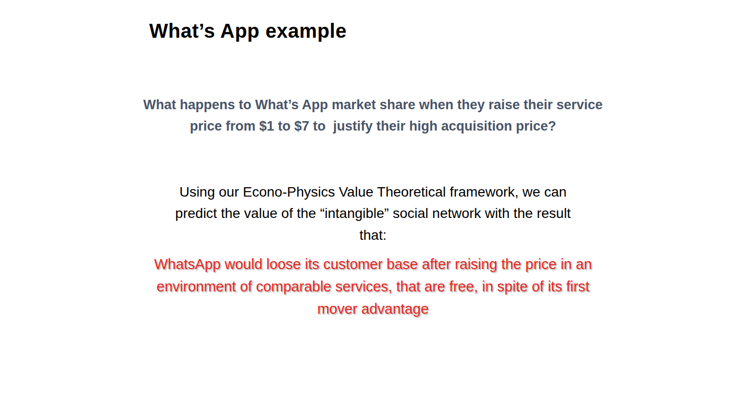What’s App example
What happens to What’s App market share when they raise their service price from $1 to $7 to justify their high acquisition price?
Using our Econo-Physics Value Theoretical framework, we can predict the value of the “intangible” social network with the result that:
WhatsApp would loose its customer base after raising the price in an environment of comparable services, that are free, in spite of its first mover advantage